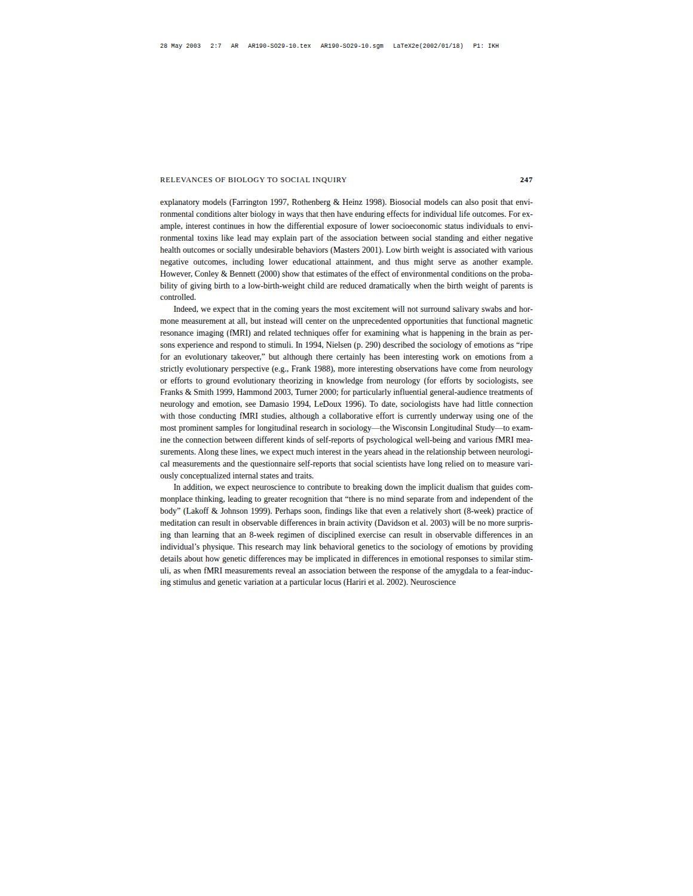28 May 20032:7 AR AR190-SO29-10.tex AR190-SO29-10.sgm LaTeX2e(2002/01/18) P1: IKH
Relevances of Biology to Social Inquiry 247
explanatory models (Farrington 1997, Rothenberg & Heinz 1998). Biosocial models can also posit that environmental conditions alter biology in ways that then have enduring effects for individual life outcomes. For example, interest continues in how the differential exposure of lower socioeconomic status individuals to environmental toxins like lead may explain part of the association between social standing and either negative health outcomes or socially undesirable behaviors (Masters 2001). Low birth weight is associated with various negative outcomes, including lower educational attainment, and thus might serve as another example. However, Conley & Bennett (2000) show that estimates of the effect of environmental conditions on the probability of giving birth to a low-birth-weight child are reduced dramatically when the birth weight of parents is controlled.
Indeed, we expect that in the coming years the most excitement will not surround salivary swabs and hormone measurement at all, but instead will center on the unprecedented opportunities that functional magnetic resonance imaging (fMRI) and related techniques offer for examining what is happening in the brain as persons experience and respond to stimuli. In 1994, Nielsen (p. 290) described the sociology of emotions as “ripe for an evolutionary takeover,” but although there certainly has been interesting work on emotions from a strictly evolutionary perspective (e.g., Frank 1988), more interesting observations have come from neurology or efforts to ground evolutionary theorizing in knowledge from neurology (for efforts by sociologists, see Franks & Smith 1999, Hammond 2003, Turner 2000; for particularly influential general-audience treatments of neurology and emotion, see Damasio 1994, LeDoux 1996). To date, sociologists have had little connection with those conducting fMRI studies, although a collaborative effort is currently underway using one of the most prominent samples for longitudinal research in sociology—the Wisconsin Longitudinal Study—to examine the connection between different kinds of self-reports of psychological well-being and various fMRI measurements. Along these lines, we expect much interest in the years ahead in the relationship between neurological measurements and the questionnaire self-reports that social scientists have long relied on to measure variously conceptualized internal states and traits.
In addition, we expect neuroscience to contribute to breaking down the implicit dualism that guides commonplace thinking, leading to greater recognition that “there is no mind separate from and independent of the body” (Lakoff & Johnson 1999). Perhaps soon, findings like that even a relatively short (8-week) practice of meditation can result in observable differences in brain activity (Davidson et al. 2003) will be no more surprising than learning that an 8-week regimen of disciplined exercise can result in observable differences in an individual’s physique. This research may link behavioral genetics to the sociology of emotions by providing details about how genetic differences may be implicated in differences in emotional responses to similar stimuli, as when fMRI measurements reveal an association between the response of the amygdala to a fear-inducing stimulus and genetic variation at a particular locus (Hariri et al. 2002). Neuroscience